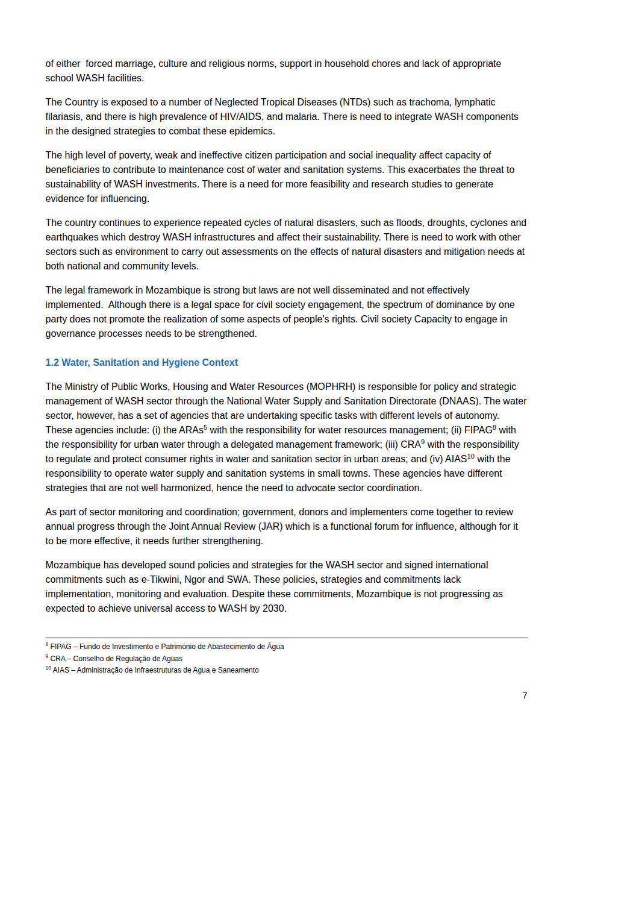of either forced marriage, culture and religious norms, support in household chores and lack of appropriate school WASH facilities.
The Country is exposed to a number of Neglected Tropical Diseases (NTDs) such as trachoma, lymphatic filariasis, and there is high prevalence of HIV/AIDS, and malaria. There is need to integrate WASH components in the designed strategies to combat these epidemics.
The high level of poverty, weak and ineffective citizen participation and social inequality affect capacity of beneficiaries to contribute to maintenance cost of water and sanitation systems. This exacerbates the threat to sustainability of WASH investments. There is a need for more feasibility and research studies to generate evidence for influencing.
The country continues to experience repeated cycles of natural disasters, such as floods, droughts, cyclones and earthquakes which destroy WASH infrastructures and affect their sustainability. There is need to work with other sectors such as environment to carry out assessments on the effects of natural disasters and mitigation needs at both national and community levels.
The legal framework in Mozambique is strong but laws are not well disseminated and not effectively implemented. Although there is a legal space for civil society engagement, the spectrum of dominance by one party does not promote the realization of some aspects of people's rights. Civil society Capacity to engage in governance processes needs to be strengthened.
1.2 Water, Sanitation and Hygiene Context
The Ministry of Public Works, Housing and Water Resources (MOPHRH) is responsible for policy and strategic management of WASH sector through the National Water Supply and Sanitation Directorate (DNAAS). The water sector, however, has a set of agencies that are undertaking specific tasks with different levels of autonomy. These agencies include: (i) the ARAs5 with the responsibility for water resources management; (ii) FIPAG8 with the responsibility for urban water through a delegated management framework; (iii) CRA9 with the responsibility to regulate and protect consumer rights in water and sanitation sector in urban areas; and (iv) AIAS10 with the responsibility to operate water supply and sanitation systems in small towns. These agencies have different strategies that are not well harmonized, hence the need to advocate sector coordination.
As part of sector monitoring and coordination; government, donors and implementers come together to review annual progress through the Joint Annual Review (JAR) which is a functional forum for influence, although for it to be more effective, it needs further strengthening.
Mozambique has developed sound policies and strategies for the WASH sector and signed international commitments such as e-Tikwini, Ngor and SWA. These policies, strategies and commitments lack implementation, monitoring and evaluation. Despite these commitments, Mozambique is not progressing as expected to achieve universal access to WASH by 2030.
8 FIPAG – Fundo de Investimento e Património de Abastecimento de Água
9 CRA – Conselho de Regulação de Aguas
10 AIAS – Administração de Infraestruturas de Agua e Saneamento
7